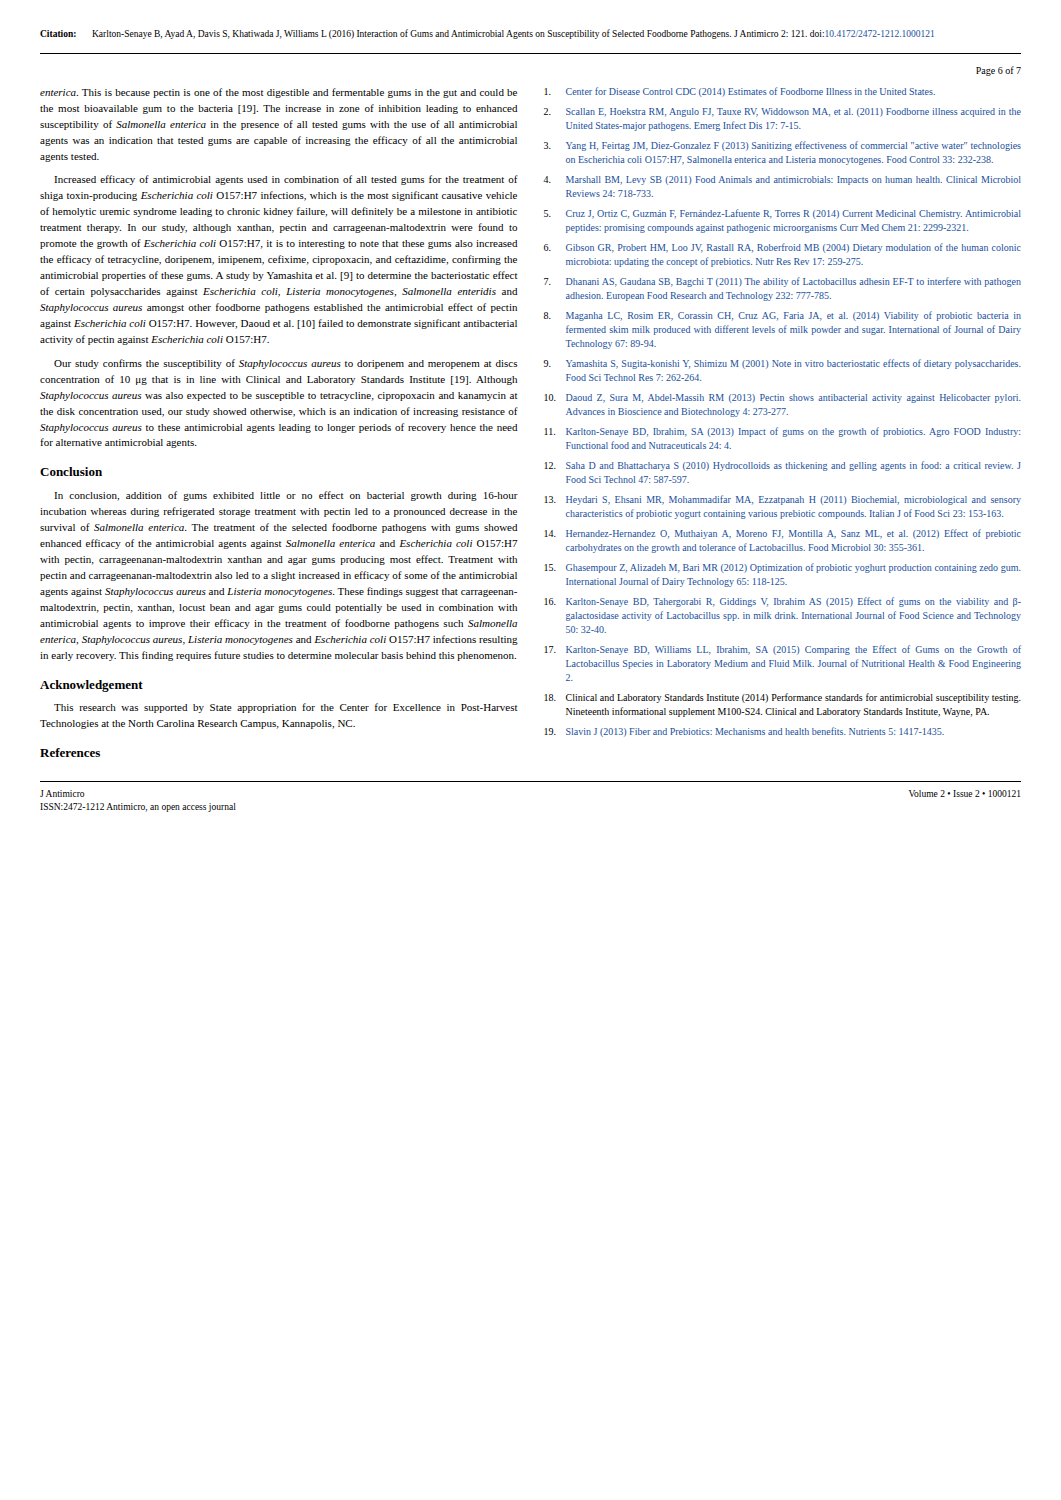Citation: Karlton-Senaye B, Ayad A, Davis S, Khatiwada J, Williams L (2016) Interaction of Gums and Antimicrobial Agents on Susceptibility of Selected Foodborne Pathogens. J Antimicro 2: 121. doi:10.4172/2472-1212.1000121
Page 6 of 7
enterica. This is because pectin is one of the most digestible and fermentable gums in the gut and could be the most bioavailable gum to the bacteria [19]. The increase in zone of inhibition leading to enhanced susceptibility of Salmonella enterica in the presence of all tested gums with the use of all antimicrobial agents was an indication that tested gums are capable of increasing the efficacy of all the antimicrobial agents tested.
Increased efficacy of antimicrobial agents used in combination of all tested gums for the treatment of shiga toxin-producing Escherichia coli O157:H7 infections, which is the most significant causative vehicle of hemolytic uremic syndrome leading to chronic kidney failure, will definitely be a milestone in antibiotic treatment therapy. In our study, although xanthan, pectin and carrageenan-maltodextrin were found to promote the growth of Escherichia coli O157:H7, it is to interesting to note that these gums also increased the efficacy of tetracycline, doripenem, imipenem, cefixime, cipropoxacin, and ceftazidime, confirming the antimicrobial properties of these gums. A study by Yamashita et al. [9] to determine the bacteriostatic effect of certain polysaccharides against Escherichia coli, Listeria monocytogenes, Salmonella enteridis and Staphylococcus aureus amongst other foodborne pathogens established the antimicrobial effect of pectin against Escherichia coli O157:H7. However, Daoud et al. [10] failed to demonstrate significant antibacterial activity of pectin against Escherichia coli O157:H7.
Our study confirms the susceptibility of Staphylococcus aureus to doripenem and meropenem at discs concentration of 10 μg that is in line with Clinical and Laboratory Standards Institute [19]. Although Staphylococcus aureus was also expected to be susceptible to tetracycline, cipropoxacin and kanamycin at the disk concentration used, our study showed otherwise, which is an indication of increasing resistance of Staphylococcus aureus to these antimicrobial agents leading to longer periods of recovery hence the need for alternative antimicrobial agents.
Conclusion
In conclusion, addition of gums exhibited little or no effect on bacterial growth during 16-hour incubation whereas during refrigerated storage treatment with pectin led to a pronounced decrease in the survival of Salmonella enterica. The treatment of the selected foodborne pathogens with gums showed enhanced efficacy of the antimicrobial agents against Salmonella enterica and Escherichia coli O157:H7 with pectin, carrageenanan-maltodextrin xanthan and agar gums producing most effect. Treatment with pectin and carrageenanan-maltodextrin also led to a slight increased in efficacy of some of the antimicrobial agents against Staphylococcus aureus and Listeria monocytogenes. These findings suggest that carrageenan-maltodextrin, pectin, xanthan, locust bean and agar gums could potentially be used in combination with antimicrobial agents to improve their efficacy in the treatment of foodborne pathogens such Salmonella enterica, Staphylococcus aureus, Listeria monocytogenes and Escherichia coli O157:H7 infections resulting in early recovery. This finding requires future studies to determine molecular basis behind this phenomenon.
Acknowledgement
This research was supported by State appropriation for the Center for Excellence in Post-Harvest Technologies at the North Carolina Research Campus, Kannapolis, NC.
References
Center for Disease Control CDC (2014) Estimates of Foodborne Illness in the United States.
Scallan E, Hoekstra RM, Angulo FJ, Tauxe RV, Widdowson MA, et al. (2011) Foodborne illness acquired in the United States-major pathogens. Emerg Infect Dis 17: 7-15.
Yang H, Feirtag JM, Diez-Gonzalez F (2013) Sanitizing effectiveness of commercial "active water" technologies on Escherichia coli O157:H7, Salmonella enterica and Listeria monocytogenes. Food Control 33: 232-238.
Marshall BM, Levy SB (2011) Food Animals and antimicrobials: Impacts on human health. Clinical Microbiol Reviews 24: 718-733.
Cruz J, Ortiz C, Guzmán F, Fernández-Lafuente R, Torres R (2014) Current Medicinal Chemistry. Antimicrobial peptides: promising compounds against pathogenic microorganisms Curr Med Chem 21: 2299-2321.
Gibson GR, Probert HM, Loo JV, Rastall RA, Roberfroid MB (2004) Dietary modulation of the human colonic microbiota: updating the concept of prebiotics. Nutr Res Rev 17: 259-275.
Dhanani AS, Gaudana SB, Bagchi T (2011) The ability of Lactobacillus adhesin EF-T to interfere with pathogen adhesion. European Food Research and Technology 232: 777-785.
Maganha LC, Rosim ER, Corassin CH, Cruz AG, Faria JA, et al. (2014) Viability of probiotic bacteria in fermented skim milk produced with different levels of milk powder and sugar. International of Journal of Dairy Technology 67: 89-94.
Yamashita S, Sugita-konishi Y, Shimizu M (2001) Note in vitro bacteriostatic effects of dietary polysaccharides. Food Sci Technol Res 7: 262-264.
Daoud Z, Sura M, Abdel-Massih RM (2013) Pectin shows antibacterial activity against Helicobacter pylori. Advances in Bioscience and Biotechnology 4: 273-277.
Karlton-Senaye BD, Ibrahim, SA (2013) Impact of gums on the growth of probiotics. Agro FOOD Industry: Functional food and Nutraceuticals 24: 4.
Saha D and Bhattacharya S (2010) Hydrocolloids as thickening and gelling agents in food: a critical review. J Food Sci Technol 47: 587-597.
Heydari S, Ehsani MR, Mohammadifar MA, Ezzatpanah H (2011) Biochemial, microbiological and sensory characteristics of probiotic yogurt containing various prebiotic compounds. Italian J of Food Sci 23: 153-163.
Hernandez-Hernandez O, Muthaiyan A, Moreno FJ, Montilla A, Sanz ML, et al. (2012) Effect of prebiotic carbohydrates on the growth and tolerance of Lactobacillus. Food Microbiol 30: 355-361.
Ghasempour Z, Alizadeh M, Bari MR (2012) Optimization of probiotic yoghurt production containing zedo gum. International Journal of Dairy Technology 65: 118-125.
Karlton-Senaye BD, Tahergorabi R, Giddings V, Ibrahim AS (2015) Effect of gums on the viability and β-galactosidase activity of Lactobacillus spp. in milk drink. International Journal of Food Science and Technology 50: 32-40.
Karlton-Senaye BD, Williams LL, Ibrahim, SA (2015) Comparing the Effect of Gums on the Growth of Lactobacillus Species in Laboratory Medium and Fluid Milk. Journal of Nutritional Health & Food Engineering 2.
Clinical and Laboratory Standards Institute (2014) Performance standards for antimicrobial susceptibility testing. Nineteenth informational supplement M100-S24. Clinical and Laboratory Standards Institute, Wayne, PA.
Slavin J (2013) Fiber and Prebiotics: Mechanisms and health benefits. Nutrients 5: 1417-1435.
J Antimicro
ISSN:2472-1212 Antimicro, an open access journal
Volume 2 • Issue 2 • 1000121